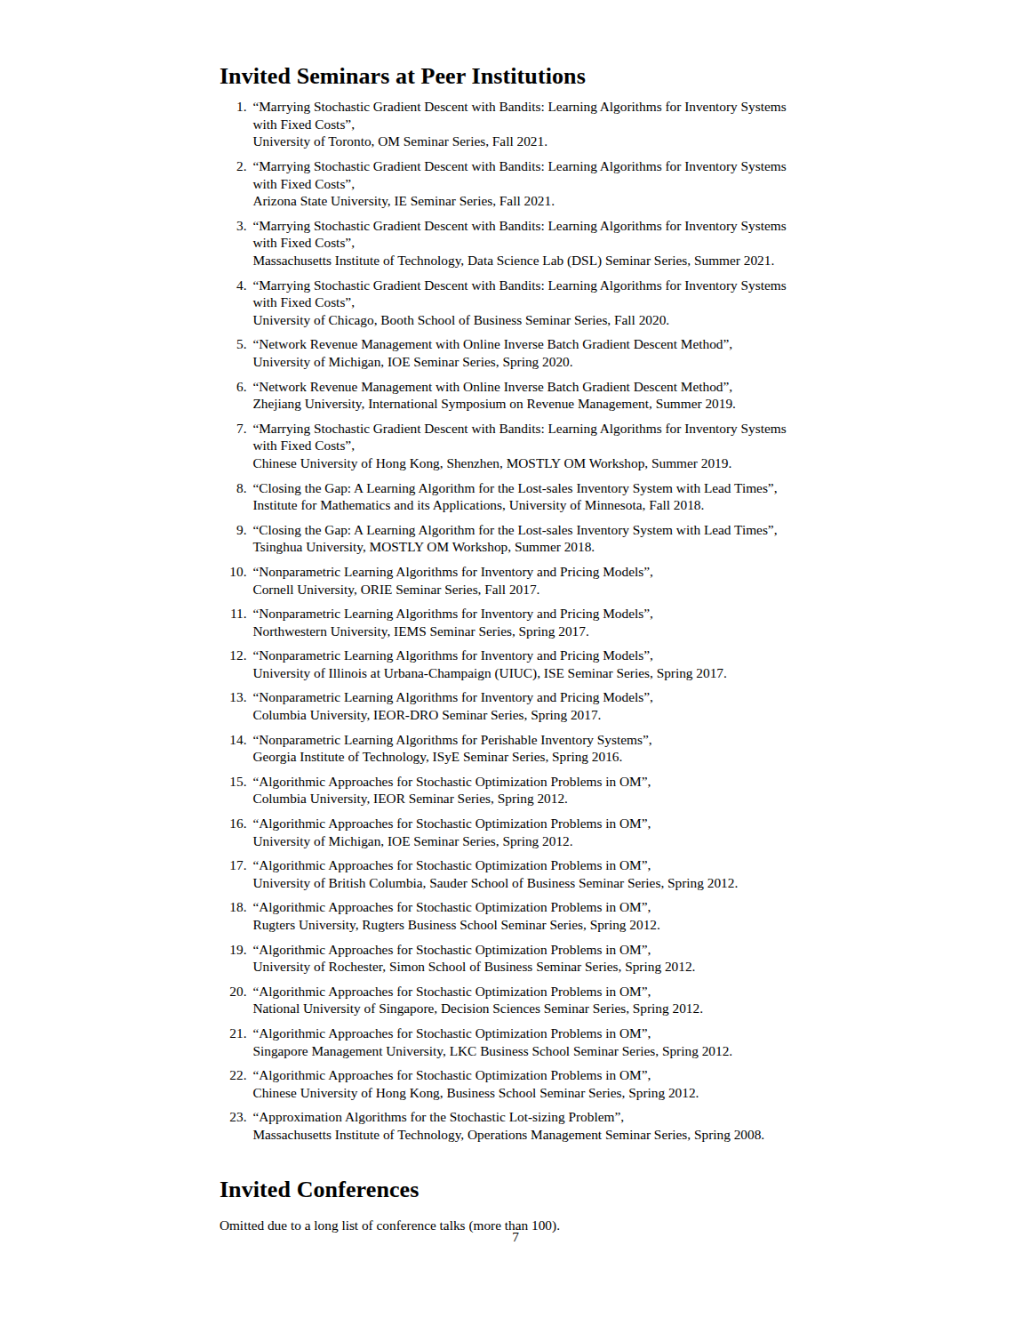Invited Seminars at Peer Institutions
“Marrying Stochastic Gradient Descent with Bandits: Learning Algorithms for Inventory Systems with Fixed Costs”, University of Toronto, OM Seminar Series, Fall 2021.
“Marrying Stochastic Gradient Descent with Bandits: Learning Algorithms for Inventory Systems with Fixed Costs”, Arizona State University, IE Seminar Series, Fall 2021.
“Marrying Stochastic Gradient Descent with Bandits: Learning Algorithms for Inventory Systems with Fixed Costs”, Massachusetts Institute of Technology, Data Science Lab (DSL) Seminar Series, Summer 2021.
“Marrying Stochastic Gradient Descent with Bandits: Learning Algorithms for Inventory Systems with Fixed Costs”, University of Chicago, Booth School of Business Seminar Series, Fall 2020.
“Network Revenue Management with Online Inverse Batch Gradient Descent Method”, University of Michigan, IOE Seminar Series, Spring 2020.
“Network Revenue Management with Online Inverse Batch Gradient Descent Method”, Zhejiang University, International Symposium on Revenue Management, Summer 2019.
“Marrying Stochastic Gradient Descent with Bandits: Learning Algorithms for Inventory Systems with Fixed Costs”, Chinese University of Hong Kong, Shenzhen, MOSTLY OM Workshop, Summer 2019.
“Closing the Gap: A Learning Algorithm for the Lost-sales Inventory System with Lead Times”, Institute for Mathematics and its Applications, University of Minnesota, Fall 2018.
“Closing the Gap: A Learning Algorithm for the Lost-sales Inventory System with Lead Times”, Tsinghua University, MOSTLY OM Workshop, Summer 2018.
“Nonparametric Learning Algorithms for Inventory and Pricing Models”, Cornell University, ORIE Seminar Series, Fall 2017.
“Nonparametric Learning Algorithms for Inventory and Pricing Models”, Northwestern University, IEMS Seminar Series, Spring 2017.
“Nonparametric Learning Algorithms for Inventory and Pricing Models”, University of Illinois at Urbana-Champaign (UIUC), ISE Seminar Series, Spring 2017.
“Nonparametric Learning Algorithms for Inventory and Pricing Models”, Columbia University, IEOR-DRO Seminar Series, Spring 2017.
“Nonparametric Learning Algorithms for Perishable Inventory Systems”, Georgia Institute of Technology, ISyE Seminar Series, Spring 2016.
“Algorithmic Approaches for Stochastic Optimization Problems in OM”, Columbia University, IEOR Seminar Series, Spring 2012.
“Algorithmic Approaches for Stochastic Optimization Problems in OM”, University of Michigan, IOE Seminar Series, Spring 2012.
“Algorithmic Approaches for Stochastic Optimization Problems in OM”, University of British Columbia, Sauder School of Business Seminar Series, Spring 2012.
“Algorithmic Approaches for Stochastic Optimization Problems in OM”, Rugters University, Rugters Business School Seminar Series, Spring 2012.
“Algorithmic Approaches for Stochastic Optimization Problems in OM”, University of Rochester, Simon School of Business Seminar Series, Spring 2012.
“Algorithmic Approaches for Stochastic Optimization Problems in OM”, National University of Singapore, Decision Sciences Seminar Series, Spring 2012.
“Algorithmic Approaches for Stochastic Optimization Problems in OM”, Singapore Management University, LKC Business School Seminar Series, Spring 2012.
“Algorithmic Approaches for Stochastic Optimization Problems in OM”, Chinese University of Hong Kong, Business School Seminar Series, Spring 2012.
“Approximation Algorithms for the Stochastic Lot-sizing Problem”, Massachusetts Institute of Technology, Operations Management Seminar Series, Spring 2008.
Invited Conferences
Omitted due to a long list of conference talks (more than 100).
7